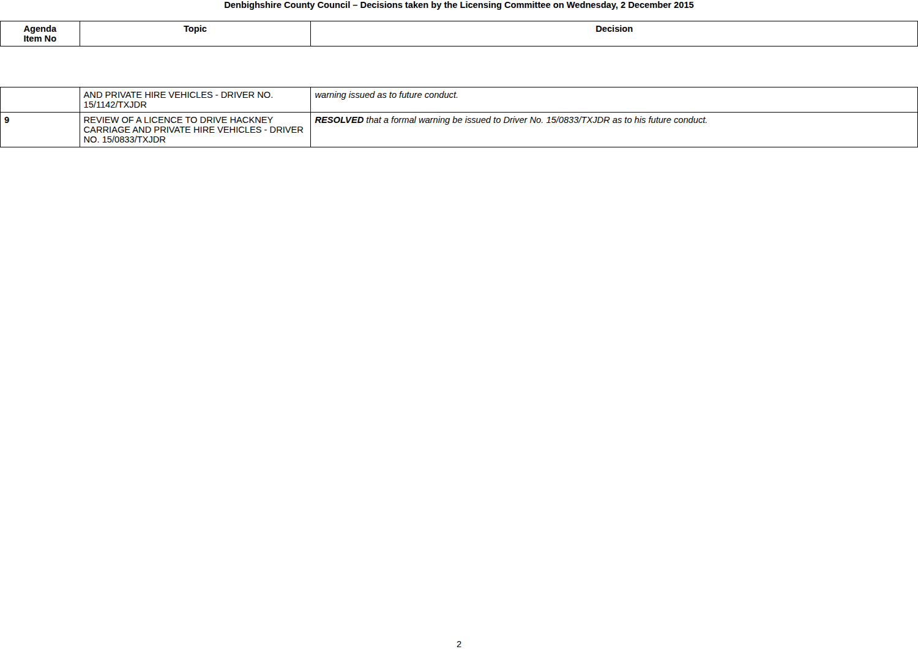Denbighshire County Council – Decisions taken by the Licensing Committee on Wednesday, 2 December 2015
| Agenda Item No | Topic | Decision |
| --- | --- | --- |
| | AND PRIVATE HIRE VEHICLES - DRIVER NO. 15/1142/TXJDR | warning issued as to future conduct. |
| 9 | REVIEW OF A LICENCE TO DRIVE HACKNEY CARRIAGE AND PRIVATE HIRE VEHICLES - DRIVER NO. 15/0833/TXJDR | RESOLVED that a formal warning be issued to Driver No. 15/0833/TXJDR as to his future conduct. |
2